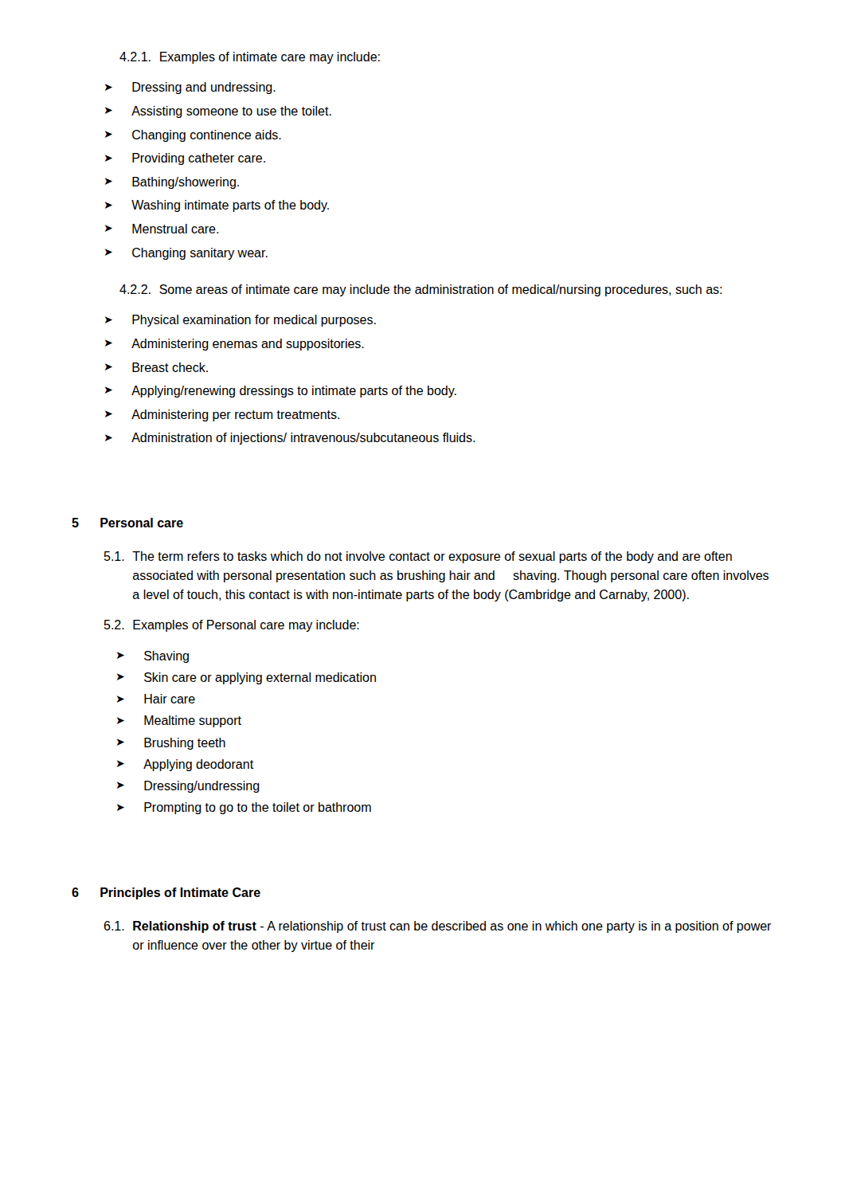4.2.1. Examples of intimate care may include:
Dressing and undressing.
Assisting someone to use the toilet.
Changing continence aids.
Providing catheter care.
Bathing/showering.
Washing intimate parts of the body.
Menstrual care.
Changing sanitary wear.
4.2.2. Some areas of intimate care may include the administration of medical/nursing procedures, such as:
Physical examination for medical purposes.
Administering enemas and suppositories.
Breast check.
Applying/renewing dressings to intimate parts of the body.
Administering per rectum treatments.
Administration of injections/ intravenous/subcutaneous fluids.
5 Personal care
5.1. The term refers to tasks which do not involve contact or exposure of sexual parts of the body and are often associated with personal presentation such as brushing hair and shaving. Though personal care often involves a level of touch, this contact is with non-intimate parts of the body (Cambridge and Carnaby, 2000).
5.2. Examples of Personal care may include:
Shaving
Skin care or applying external medication
Hair care
Mealtime support
Brushing teeth
Applying deodorant
Dressing/undressing
Prompting to go to the toilet or bathroom
6 Principles of Intimate Care
6.1. Relationship of trust - A relationship of trust can be described as one in which one party is in a position of power or influence over the other by virtue of their